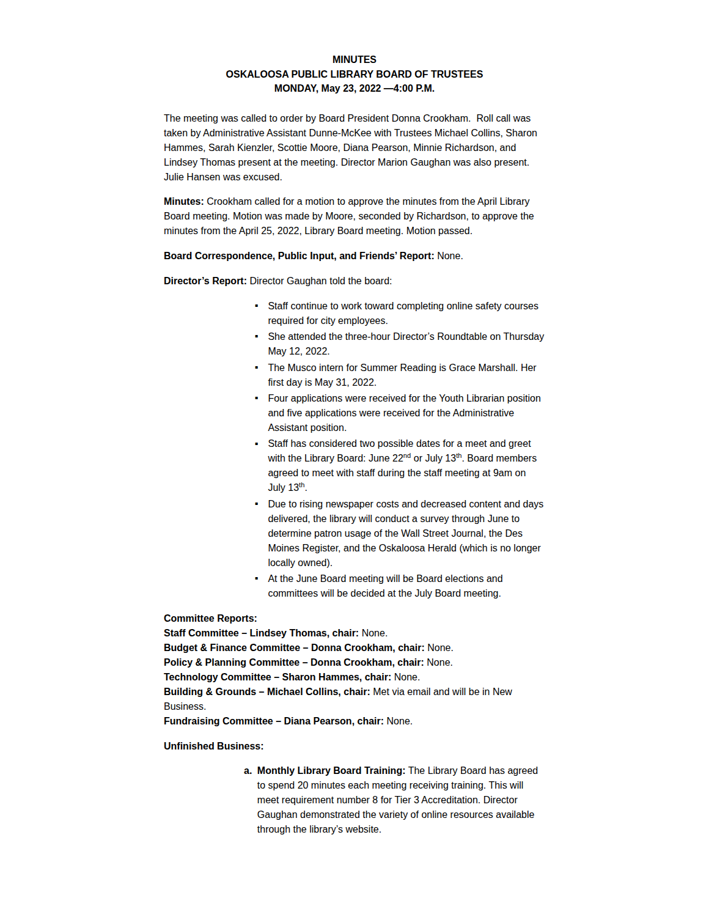MINUTES
OSKALOOSA PUBLIC LIBRARY BOARD OF TRUSTEES
MONDAY, May 23, 2022 —4:00 P.M.
The meeting was called to order by Board President Donna Crookham. Roll call was taken by Administrative Assistant Dunne-McKee with Trustees Michael Collins, Sharon Hammes, Sarah Kienzler, Scottie Moore, Diana Pearson, Minnie Richardson, and Lindsey Thomas present at the meeting. Director Marion Gaughan was also present. Julie Hansen was excused.
Minutes: Crookham called for a motion to approve the minutes from the April Library Board meeting. Motion was made by Moore, seconded by Richardson, to approve the minutes from the April 25, 2022, Library Board meeting. Motion passed.
Board Correspondence, Public Input, and Friends’ Report: None.
Director’s Report: Director Gaughan told the board:
Staff continue to work toward completing online safety courses required for city employees.
She attended the three-hour Director’s Roundtable on Thursday May 12, 2022.
The Musco intern for Summer Reading is Grace Marshall. Her first day is May 31, 2022.
Four applications were received for the Youth Librarian position and five applications were received for the Administrative Assistant position.
Staff has considered two possible dates for a meet and greet with the Library Board: June 22nd or July 13th. Board members agreed to meet with staff during the staff meeting at 9am on July 13th.
Due to rising newspaper costs and decreased content and days delivered, the library will conduct a survey through June to determine patron usage of the Wall Street Journal, the Des Moines Register, and the Oskaloosa Herald (which is no longer locally owned).
At the June Board meeting will be Board elections and committees will be decided at the July Board meeting.
Committee Reports:
Staff Committee – Lindsey Thomas, chair: None.
Budget & Finance Committee – Donna Crookham, chair: None.
Policy & Planning Committee – Donna Crookham, chair: None.
Technology Committee – Sharon Hammes, chair: None.
Building & Grounds – Michael Collins, chair: Met via email and will be in New Business.
Fundraising Committee – Diana Pearson, chair: None.
Unfinished Business:
Monthly Library Board Training: The Library Board has agreed to spend 20 minutes each meeting receiving training. This will meet requirement number 8 for Tier 3 Accreditation. Director Gaughan demonstrated the variety of online resources available through the library’s website.